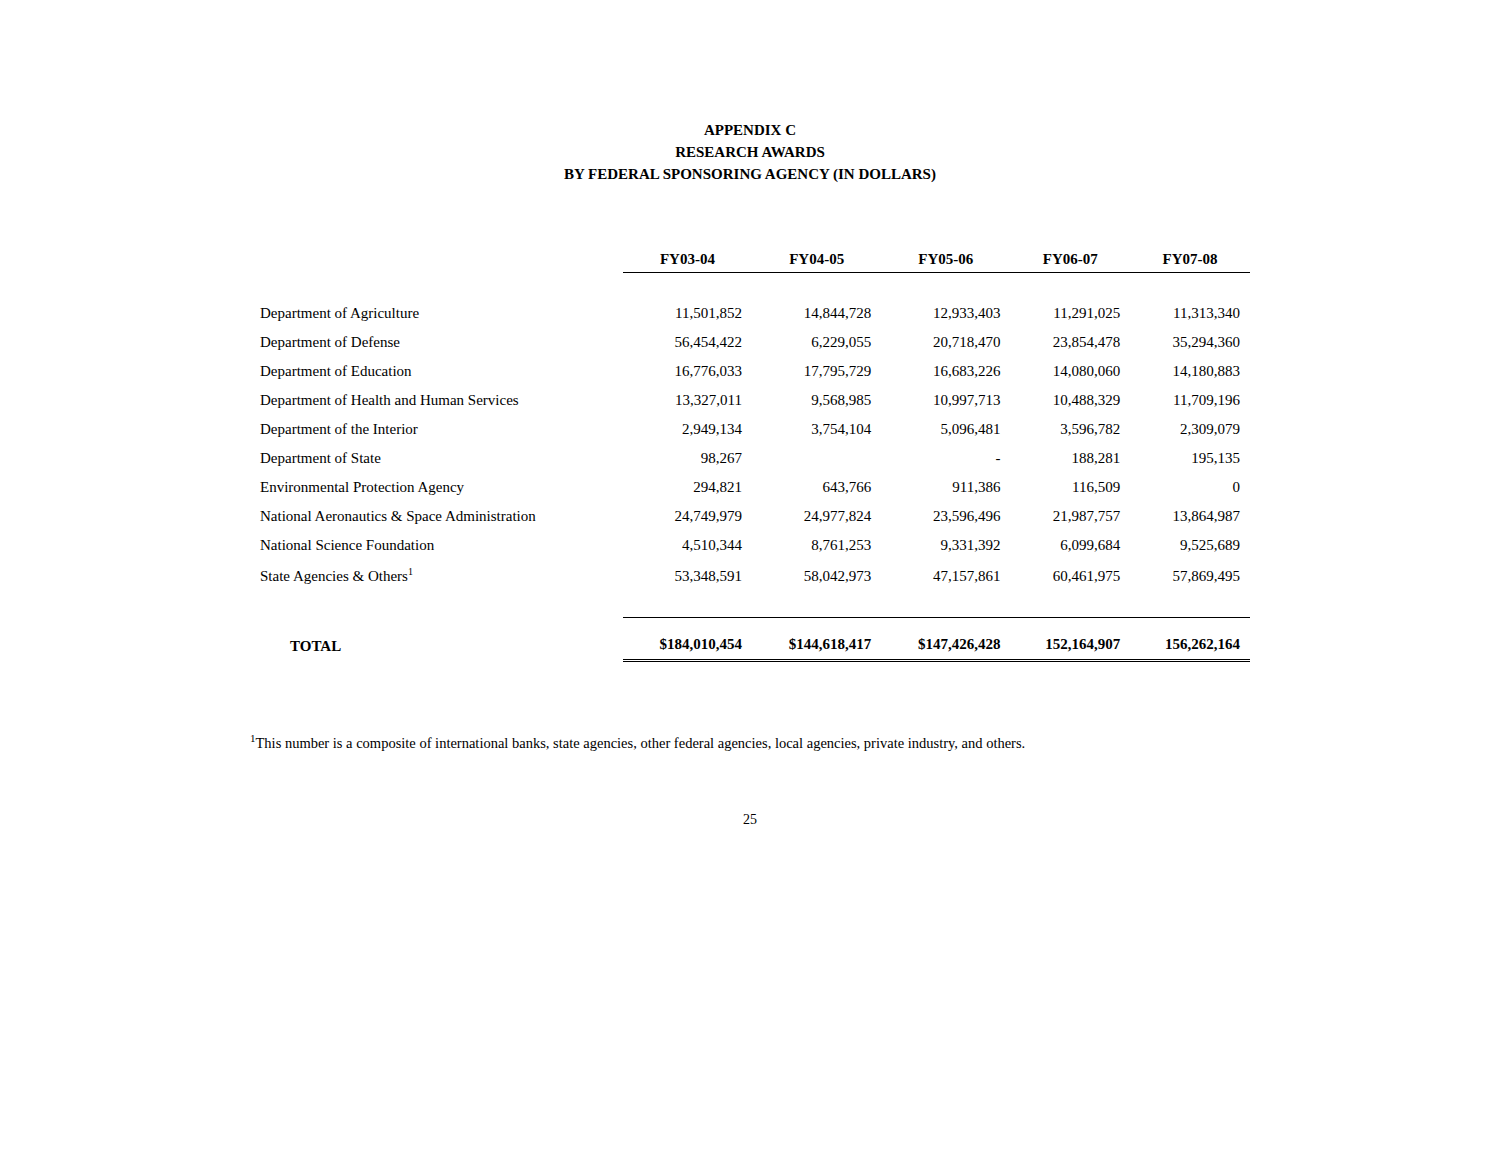APPENDIX C
RESEARCH AWARDS
BY FEDERAL SPONSORING AGENCY (IN DOLLARS)
| | FY03-04 | FY04-05 | FY05-06 | FY06-07 | FY07-08 |
| --- | --- | --- | --- | --- | --- |
| Department of Agriculture | 11,501,852 | 14,844,728 | 12,933,403 | 11,291,025 | 11,313,340 |
| Department of Defense | 56,454,422 | 6,229,055 | 20,718,470 | 23,854,478 | 35,294,360 |
| Department of Education | 16,776,033 | 17,795,729 | 16,683,226 | 14,080,060 | 14,180,883 |
| Department of Health and Human Services | 13,327,011 | 9,568,985 | 10,997,713 | 10,488,329 | 11,709,196 |
| Department of the Interior | 2,949,134 | 3,754,104 | 5,096,481 | 3,596,782 | 2,309,079 |
| Department of State | 98,267 | | - | 188,281 | 195,135 |
| Environmental Protection Agency | 294,821 | 643,766 | 911,386 | 116,509 | 0 |
| National Aeronautics & Space Administration | 24,749,979 | 24,977,824 | 23,596,496 | 21,987,757 | 13,864,987 |
| National Science Foundation | 4,510,344 | 8,761,253 | 9,331,392 | 6,099,684 | 9,525,689 |
| State Agencies & Others 1 | 53,348,591 | 58,042,973 | 47,157,861 | 60,461,975 | 57,869,495 |
| TOTAL | $184,010,454 | $144,618,417 | $147,426,428 | 152,164,907 | 156,262,164 |
1This number is a composite of international banks, state agencies, other federal agencies, local agencies, private industry, and others.
25